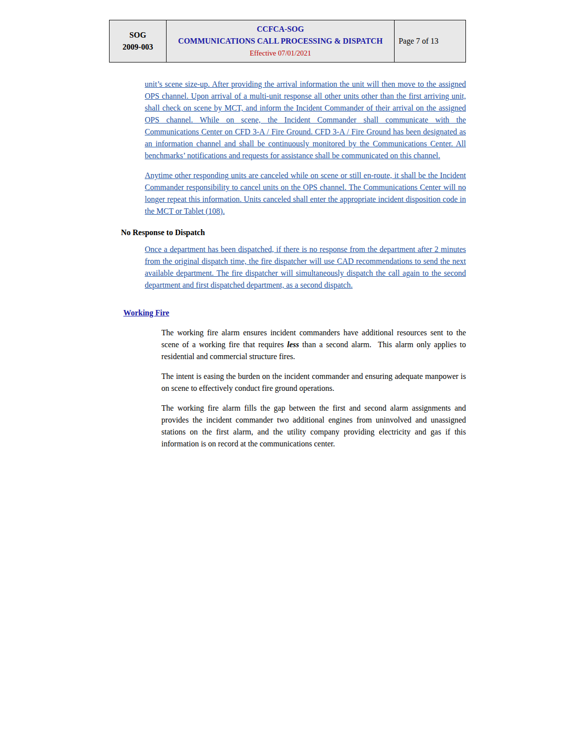| SOG 2009-003 | CCFCA-SOG COMMUNICATIONS CALL PROCESSING & DISPATCH Effective 07/01/2021 | Page 7 of 13 |
unit’s scene size-up. After providing the arrival information the unit will then move to the assigned OPS channel. Upon arrival of a multi-unit response all other units other than the first arriving unit, shall check on scene by MCT, and inform the Incident Commander of their arrival on the assigned OPS channel. While on scene, the Incident Commander shall communicate with the Communications Center on CFD 3-A / Fire Ground. CFD 3-A / Fire Ground has been designated as an information channel and shall be continuously monitored by the Communications Center. All benchmarks’ notifications and requests for assistance shall be communicated on this channel.
Anytime other responding units are canceled while on scene or still en-route, it shall be the Incident Commander responsibility to cancel units on the OPS channel. The Communications Center will no longer repeat this information. Units canceled shall enter the appropriate incident disposition code in the MCT or Tablet (108).
No Response to Dispatch
Once a department has been dispatched, if there is no response from the department after 2 minutes from the original dispatch time, the fire dispatcher will use CAD recommendations to send the next available department. The fire dispatcher will simultaneously dispatch the call again to the second department and first dispatched department, as a second dispatch.
Working Fire
The working fire alarm ensures incident commanders have additional resources sent to the scene of a working fire that requires less than a second alarm. This alarm only applies to residential and commercial structure fires.
The intent is easing the burden on the incident commander and ensuring adequate manpower is on scene to effectively conduct fire ground operations.
The working fire alarm fills the gap between the first and second alarm assignments and provides the incident commander two additional engines from uninvolved and unassigned stations on the first alarm, and the utility company providing electricity and gas if this information is on record at the communications center.